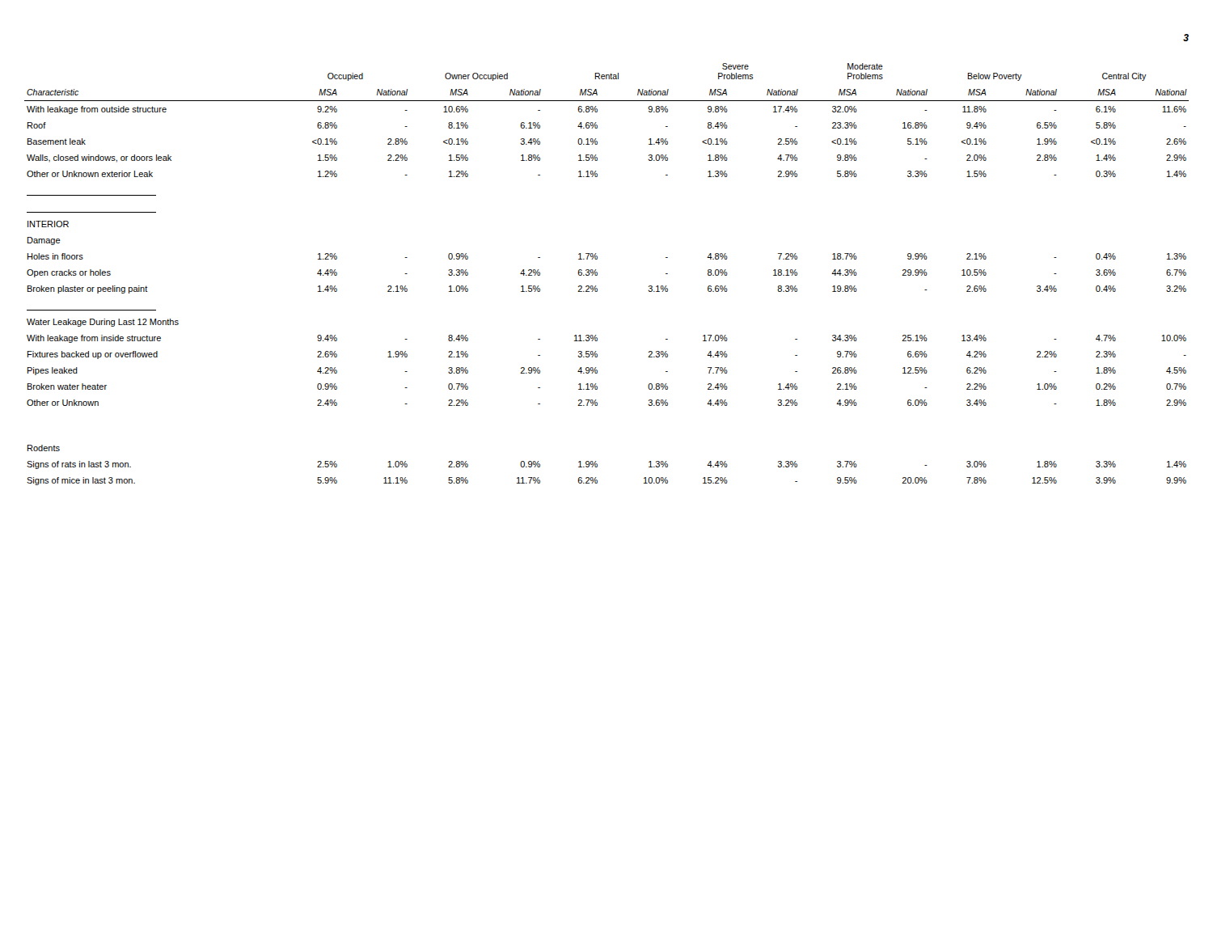3
| | Occupied | Owner Occupied | Rental | Severe Problems | Moderate Problems | Below Poverty | Central City |
| --- | --- | --- | --- | --- | --- | --- | --- |
| Characteristic | MSA | National | MSA | National | MSA | National | MSA | National | MSA | National | MSA | National | MSA | National |
| With leakage from outside structure | 9.2% | - | 10.6% | - | 6.8% | 9.8% | 9.8% | 17.4% | 32.0% | - | 11.8% | - | 6.1% | 11.6% |
| Roof | 6.8% | - | 8.1% | 6.1% | 4.6% | - | 8.4% | - | 23.3% | 16.8% | 9.4% | 6.5% | 5.8% | - |
| Basement leak | <0.1% | 2.8% | <0.1% | 3.4% | 0.1% | 1.4% | <0.1% | 2.5% | <0.1% | 5.1% | <0.1% | 1.9% | <0.1% | 2.6% |
| Walls, closed windows, or doors leak | 1.5% | 2.2% | 1.5% | 1.8% | 1.5% | 3.0% | 1.8% | 4.7% | 9.8% | - | 2.0% | 2.8% | 1.4% | 2.9% |
| Other or Unknown exterior Leak | 1.2% | - | 1.2% | - | 1.1% | - | 1.3% | 2.9% | 5.8% | 3.3% | 1.5% | - | 0.3% | 1.4% |
| INTERIOR | |
| Damage | |
| Holes in floors | 1.2% | - | 0.9% | - | 1.7% | - | 4.8% | 7.2% | 18.7% | 9.9% | 2.1% | - | 0.4% | 1.3% |
| Open cracks or holes | 4.4% | - | 3.3% | 4.2% | 6.3% | - | 8.0% | 18.1% | 44.3% | 29.9% | 10.5% | - | 3.6% | 6.7% |
| Broken plaster or peeling paint | 1.4% | 2.1% | 1.0% | 1.5% | 2.2% | 3.1% | 6.6% | 8.3% | 19.8% | - | 2.6% | 3.4% | 0.4% | 3.2% |
| Water Leakage During Last 12 Months | |
| With leakage from inside structure | 9.4% | - | 8.4% | - | 11.3% | - | 17.0% | - | 34.3% | 25.1% | 13.4% | - | 4.7% | 10.0% |
| Fixtures backed up or overflowed | 2.6% | 1.9% | 2.1% | - | 3.5% | 2.3% | 4.4% | - | 9.7% | 6.6% | 4.2% | 2.2% | 2.3% | - |
| Pipes leaked | 4.2% | - | 3.8% | 2.9% | 4.9% | - | 7.7% | - | 26.8% | 12.5% | 6.2% | - | 1.8% | 4.5% |
| Broken water heater | 0.9% | - | 0.7% | - | 1.1% | 0.8% | 2.4% | 1.4% | 2.1% | - | 2.2% | 1.0% | 0.2% | 0.7% |
| Other or Unknown | 2.4% | - | 2.2% | - | 2.7% | 3.6% | 4.4% | 3.2% | 4.9% | 6.0% | 3.4% | - | 1.8% | 2.9% |
| Rodents | |
| Signs of rats in last 3 mon. | 2.5% | 1.0% | 2.8% | 0.9% | 1.9% | 1.3% | 4.4% | 3.3% | 3.7% | - | 3.0% | 1.8% | 3.3% | 1.4% |
| Signs of mice in last 3 mon. | 5.9% | 11.1% | 5.8% | 11.7% | 6.2% | 10.0% | 15.2% | - | 9.5% | 20.0% | 7.8% | 12.5% | 3.9% | 9.9% |